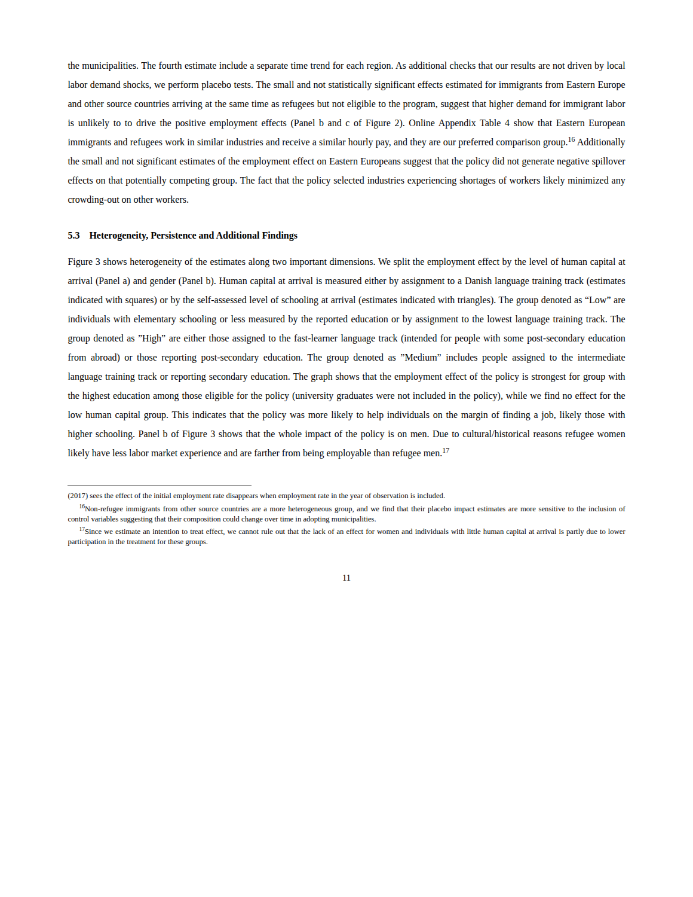the municipalities. The fourth estimate include a separate time trend for each region. As additional checks that our results are not driven by local labor demand shocks, we perform placebo tests. The small and not statistically significant effects estimated for immigrants from Eastern Europe and other source countries arriving at the same time as refugees but not eligible to the program, suggest that higher demand for immigrant labor is unlikely to to drive the positive employment effects (Panel b and c of Figure 2). Online Appendix Table 4 show that Eastern European immigrants and refugees work in similar industries and receive a similar hourly pay, and they are our preferred comparison group.16 Additionally the small and not significant estimates of the employment effect on Eastern Europeans suggest that the policy did not generate negative spillover effects on that potentially competing group. The fact that the policy selected industries experiencing shortages of workers likely minimized any crowding-out on other workers.
5.3 Heterogeneity, Persistence and Additional Findings
Figure 3 shows heterogeneity of the estimates along two important dimensions. We split the employment effect by the level of human capital at arrival (Panel a) and gender (Panel b). Human capital at arrival is measured either by assignment to a Danish language training track (estimates indicated with squares) or by the self-assessed level of schooling at arrival (estimates indicated with triangles). The group denoted as “Low” are individuals with elementary schooling or less measured by the reported education or by assignment to the lowest language training track. The group denoted as ”High” are either those assigned to the fast-learner language track (intended for people with some post-secondary education from abroad) or those reporting post-secondary education. The group denoted as ”Medium” includes people assigned to the intermediate language training track or reporting secondary education. The graph shows that the employment effect of the policy is strongest for group with the highest education among those eligible for the policy (university graduates were not included in the policy), while we find no effect for the low human capital group. This indicates that the policy was more likely to help individuals on the margin of finding a job, likely those with higher schooling. Panel b of Figure 3 shows that the whole impact of the policy is on men. Due to cultural/historical reasons refugee women likely have less labor market experience and are farther from being employable than refugee men.17
(2017) sees the effect of the initial employment rate disappears when employment rate in the year of observation is included.
16Non-refugee immigrants from other source countries are a more heterogeneous group, and we find that their placebo impact estimates are more sensitive to the inclusion of control variables suggesting that their composition could change over time in adopting municipalities.
17Since we estimate an intention to treat effect, we cannot rule out that the lack of an effect for women and individuals with little human capital at arrival is partly due to lower participation in the treatment for these groups.
11